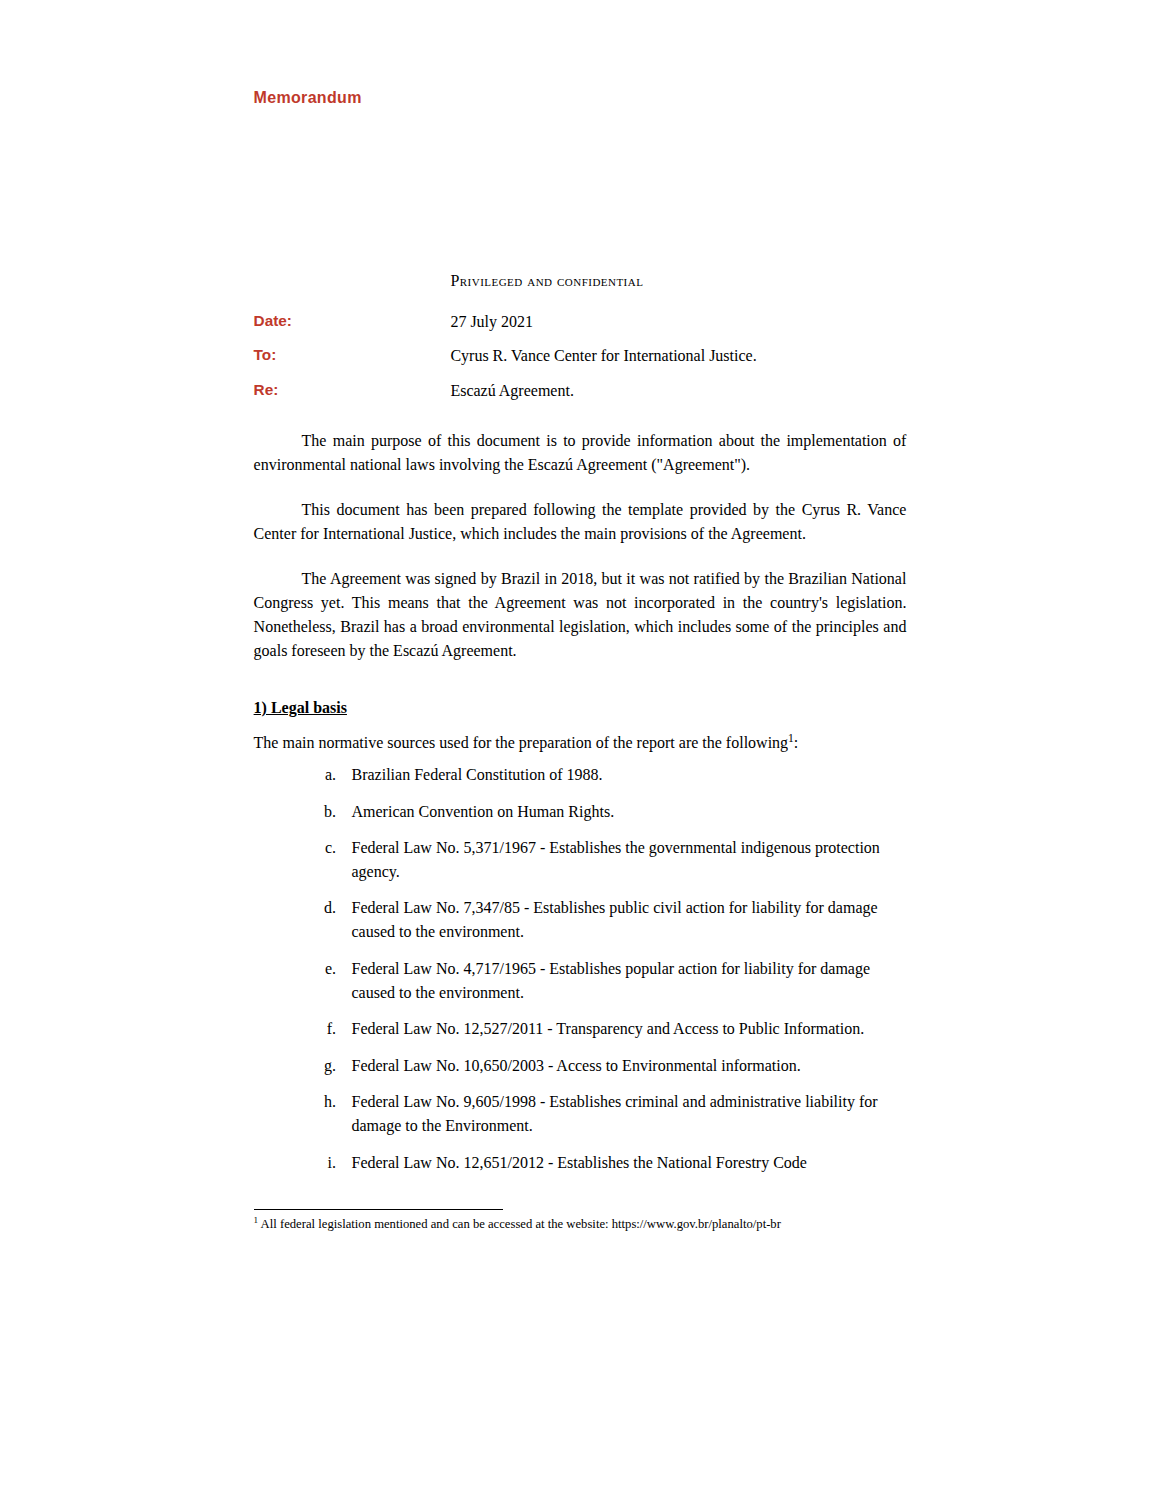Memorandum
Privileged and confidential
| Date: | 27 July 2021 |
| To: | Cyrus R. Vance Center for International Justice. |
| Re: | Escazú Agreement. |
The main purpose of this document is to provide information about the implementation of environmental national laws involving the Escazú Agreement ("Agreement").
This document has been prepared following the template provided by the Cyrus R. Vance Center for International Justice, which includes the main provisions of the Agreement.
The Agreement was signed by Brazil in 2018, but it was not ratified by the Brazilian National Congress yet. This means that the Agreement was not incorporated in the country's legislation. Nonetheless, Brazil has a broad environmental legislation, which includes some of the principles and goals foreseen by the Escazú Agreement.
1) Legal basis
The main normative sources used for the preparation of the report are the following1:
Brazilian Federal Constitution of 1988.
American Convention on Human Rights.
Federal Law No. 5,371/1967 - Establishes the governmental indigenous protection agency.
Federal Law No. 7,347/85 - Establishes public civil action for liability for damage caused to the environment.
Federal Law No. 4,717/1965 - Establishes popular action for liability for damage caused to the environment.
Federal Law No. 12,527/2011 - Transparency and Access to Public Information.
Federal Law No. 10,650/2003 - Access to Environmental information.
Federal Law No. 9,605/1998 - Establishes criminal and administrative liability for damage to the Environment.
Federal Law No. 12,651/2012 - Establishes the National Forestry Code
1 All federal legislation mentioned and can be accessed at the website: https://www.gov.br/planalto/pt-br